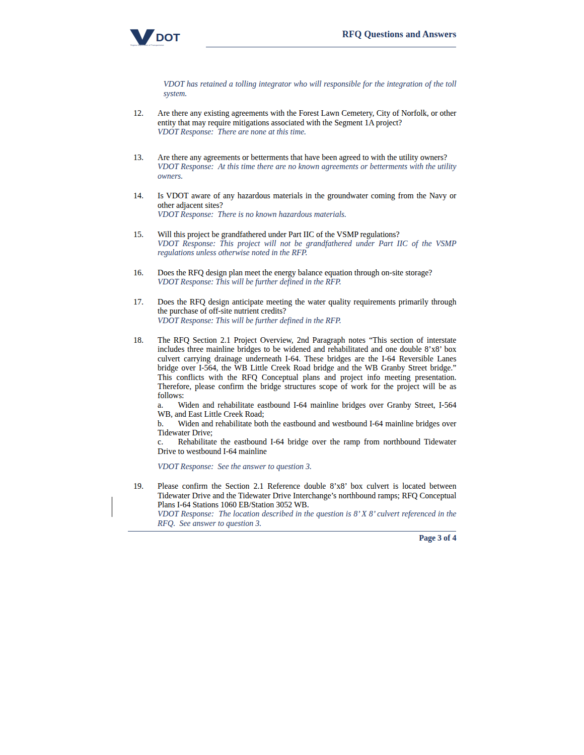RFQ Questions and Answers
DOT Virginia Department of Transportation
VDOT has retained a tolling integrator who will responsible for the integration of the toll system.
12.
Are there any existing agreements with the Forest Lawn Cemetery, City of Norfolk, or other entity that may require mitigations associated with the Segment 1A project?
VDOT Response: There are none at this time.
13.
Are there any agreements or betterments that have been agreed to with the utility owners?
VDOT Response: At this time there are no known agreements or betterments with the utility owners.
14.
Is VDOT aware of any hazardous materials in the groundwater coming from the Navy or other adjacent sites?
VDOT Response: There is no known hazardous materials.
15.
Will this project be grandfathered under Part IIC of the VSMP regulations?
VDOT Response: This project will not be grandfathered under Part IIC of the VSMP regulations unless otherwise noted in the RFP.
16.
Does the RFQ design plan meet the energy balance equation through on-site storage?
VDOT Response: This will be further defined in the RFP.
17.
Does the RFQ design anticipate meeting the water quality requirements primarily through the purchase of off-site nutrient credits?
VDOT Response: This will be further defined in the RFP.
18.
The RFQ Section 2.1 Project Overview, 2nd Paragraph notes “This section of interstate includes three mainline bridges to be widened and rehabilitated and one double 8’x8’ box culvert carrying drainage underneath I-64. These bridges are the I-64 Reversible Lanes bridge over I-564, the WB Little Creek Road bridge and the WB Granby Street bridge.” This conflicts with the RFQ Conceptual plans and project info meeting presentation. Therefore, please confirm the bridge structures scope of work for the project will be as follows:
a. Widen and rehabilitate eastbound I-64 mainline bridges over Granby Street, I-564 WB, and East Little Creek Road; b. Widen and rehabilitate both the eastbound and westbound I-64 mainline bridges over Tidewater Drive; c. Rehabilitate the eastbound I-64 bridge over the ramp from northbound Tidewater Drive to westbound I-64 mainline
VDOT Response: See the answer to question 3.
19.
Please confirm the Section 2.1 Reference double 8’x8’ box culvert is located between Tidewater Drive and the Tidewater Drive Interchange’s northbound ramps; RFQ Conceptual Plans I-64 Stations 1060 EB/Station 3052 WB.
VDOT Response: The location described in the question is 8’ X 8’ culvert referenced in the RFQ. See answer to question 3.
Page 3 of 4